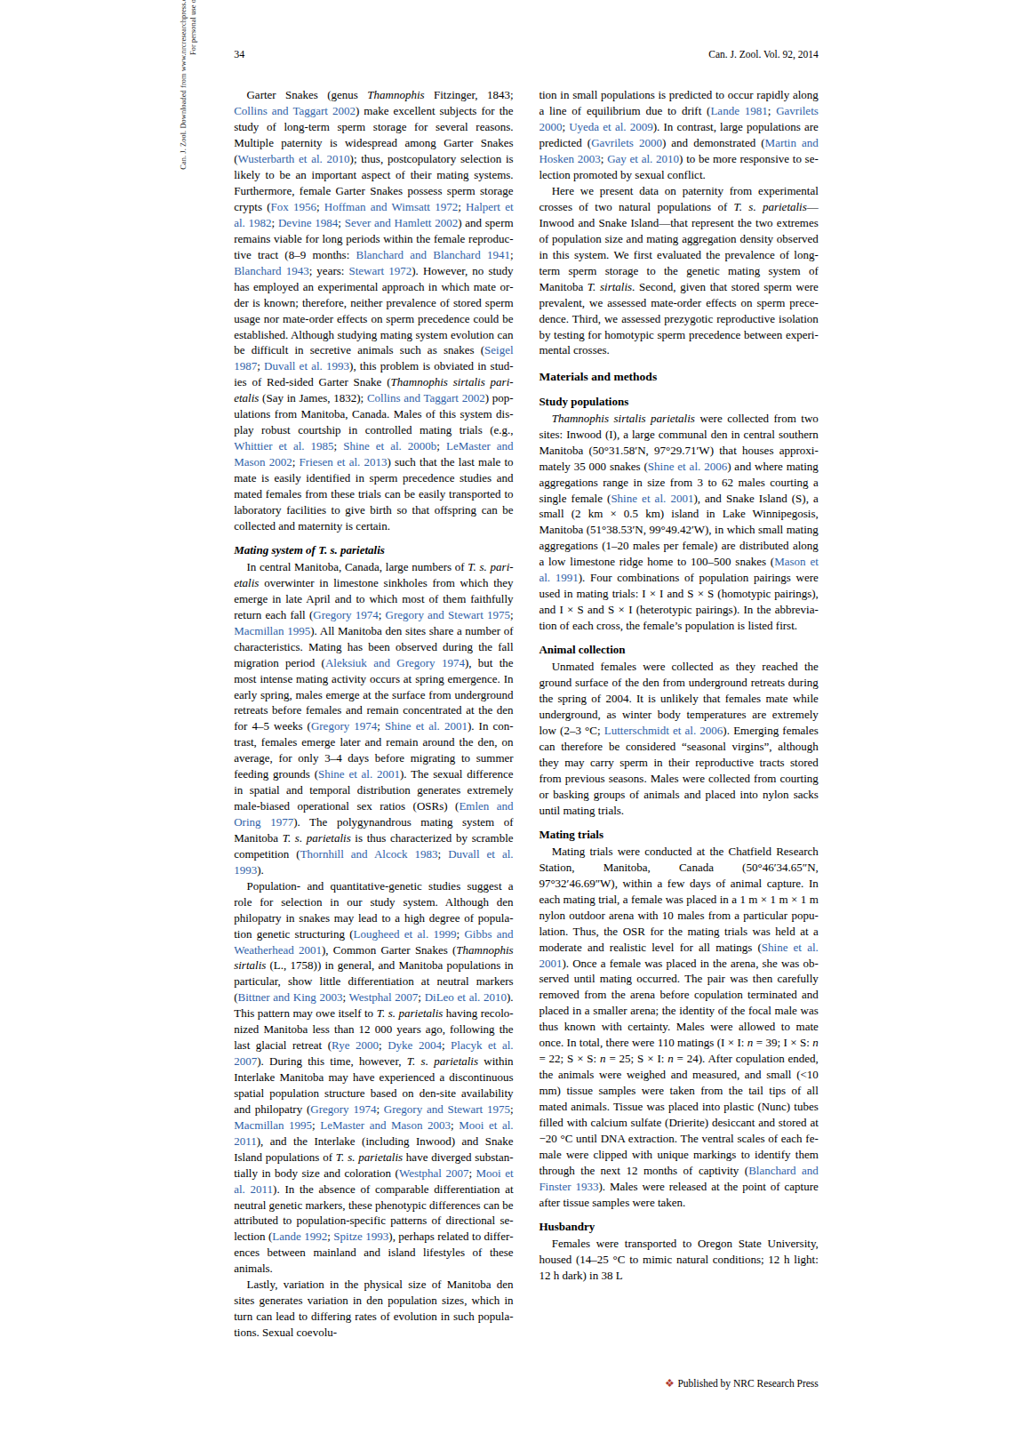Can. J. Zool. Downloaded from www.nrcresearchpress.com by University of Sydney on 12/31/13
For personal use only.
34 Can. J. Zool. Vol. 92, 2014
Garter Snakes (genus Thamnophis Fitzinger, 1843; Collins and Taggart 2002) make excellent subjects for the study of long-term sperm storage for several reasons. Multiple paternity is widespread among Garter Snakes (Wusterbarth et al. 2010); thus, postcopulatory selection is likely to be an important aspect of their mating systems. Furthermore, female Garter Snakes possess sperm storage crypts (Fox 1956; Hoffman and Wimsatt 1972; Halpert et al. 1982; Devine 1984; Sever and Hamlett 2002) and sperm remains viable for long periods within the female reproductive tract (8–9 months: Blanchard and Blanchard 1941; Blanchard 1943; years: Stewart 1972). However, no study has employed an experimental approach in which mate order is known; therefore, neither prevalence of stored sperm usage nor mate-order effects on sperm precedence could be established. Although studying mating system evolution can be difficult in secretive animals such as snakes (Seigel 1987; Duvall et al. 1993), this problem is obviated in studies of Red-sided Garter Snake (Thamnophis sirtalis parietalis (Say in James, 1832); Collins and Taggart 2002) populations from Manitoba, Canada. Males of this system display robust courtship in controlled mating trials (e.g., Whittier et al. 1985; Shine et al. 2000b; LeMaster and Mason 2002; Friesen et al. 2013) such that the last male to mate is easily identified in sperm precedence studies and mated females from these trials can be easily transported to laboratory facilities to give birth so that offspring can be collected and maternity is certain.
Mating system of T. s. parietalis
In central Manitoba, Canada, large numbers of T. s. parietalis overwinter in limestone sinkholes from which they emerge in late April and to which most of them faithfully return each fall (Gregory 1974; Gregory and Stewart 1975; Macmillan 1995). All Manitoba den sites share a number of characteristics. Mating has been observed during the fall migration period (Aleksiuk and Gregory 1974), but the most intense mating activity occurs at spring emergence. In early spring, males emerge at the surface from underground retreats before females and remain concentrated at the den for 4–5 weeks (Gregory 1974; Shine et al. 2001). In contrast, females emerge later and remain around the den, on average, for only 3–4 days before migrating to summer feeding grounds (Shine et al. 2001). The sexual difference in spatial and temporal distribution generates extremely male-biased operational sex ratios (OSRs) (Emlen and Oring 1977). The polygynandrous mating system of Manitoba T. s. parietalis is thus characterized by scramble competition (Thornhill and Alcock 1983; Duvall et al. 1993).
Population- and quantitative-genetic studies suggest a role for selection in our study system. Although den philopatry in snakes may lead to a high degree of population genetic structuring (Lougheed et al. 1999; Gibbs and Weatherhead 2001), Common Garter Snakes (Thamnophis sirtalis (L., 1758)) in general, and Manitoba populations in particular, show little differentiation at neutral markers (Bittner and King 2003; Westphal 2007; DiLeo et al. 2010). This pattern may owe itself to T. s. parietalis having recolonized Manitoba less than 12 000 years ago, following the last glacial retreat (Rye 2000; Dyke 2004; Placyk et al. 2007). During this time, however, T. s. parietalis within Interlake Manitoba may have experienced a discontinuous spatial population structure based on den-site availability and philopatry (Gregory 1974; Gregory and Stewart 1975; Macmillan 1995; LeMaster and Mason 2003; Mooi et al. 2011), and the Interlake (including Inwood) and Snake Island populations of T. s. parietalis have diverged substantially in body size and coloration (Westphal 2007; Mooi et al. 2011). In the absence of comparable differentiation at neutral genetic markers, these phenotypic differences can be attributed to population-specific patterns of directional selection (Lande 1992; Spitze 1993), perhaps related to differences between mainland and island lifestyles of these animals.
Lastly, variation in the physical size of Manitoba den sites generates variation in den population sizes, which in turn can lead to differing rates of evolution in such populations. Sexual coevolu-
tion in small populations is predicted to occur rapidly along a line of equilibrium due to drift (Lande 1981; Gavrilets 2000; Uyeda et al. 2009). In contrast, large populations are predicted (Gavrilets 2000) and demonstrated (Martin and Hosken 2003; Gay et al. 2010) to be more responsive to selection promoted by sexual conflict.
Here we present data on paternity from experimental crosses of two natural populations of T. s. parietalis—Inwood and Snake Island—that represent the two extremes of population size and mating aggregation density observed in this system. We first evaluated the prevalence of long-term sperm storage to the genetic mating system of Manitoba T. sirtalis. Second, given that stored sperm were prevalent, we assessed mate-order effects on sperm precedence. Third, we assessed prezygotic reproductive isolation by testing for homotypic sperm precedence between experimental crosses.
Materials and methods
Study populations
Thamnophis sirtalis parietalis were collected from two sites: Inwood (I), a large communal den in central southern Manitoba (50°31.58′N, 97°29.71′W) that houses approximately 35 000 snakes (Shine et al. 2006) and where mating aggregations range in size from 3 to 62 males courting a single female (Shine et al. 2001), and Snake Island (S), a small (2 km × 0.5 km) island in Lake Winnipegosis, Manitoba (51°38.53′N, 99°49.42′W), in which small mating aggregations (1–20 males per female) are distributed along a low limestone ridge home to 100–500 snakes (Mason et al. 1991). Four combinations of population pairings were used in mating trials: I × I and S × S (homotypic pairings), and I × S and S × I (heterotypic pairings). In the abbreviation of each cross, the female’s population is listed first.
Animal collection
Unmated females were collected as they reached the ground surface of the den from underground retreats during the spring of 2004. It is unlikely that females mate while underground, as winter body temperatures are extremely low (2–3 °C; Lutterschmidt et al. 2006). Emerging females can therefore be considered “seasonal virgins”, although they may carry sperm in their reproductive tracts stored from previous seasons. Males were collected from courting or basking groups of animals and placed into nylon sacks until mating trials.
Mating trials
Mating trials were conducted at the Chatfield Research Station, Manitoba, Canada (50°46′34.65″N, 97°32′46.69″W), within a few days of animal capture. In each mating trial, a female was placed in a 1 m × 1 m × 1 m nylon outdoor arena with 10 males from a particular population. Thus, the OSR for the mating trials was held at a moderate and realistic level for all matings (Shine et al. 2001). Once a female was placed in the arena, she was observed until mating occurred. The pair was then carefully removed from the arena before copulation terminated and placed in a smaller arena; the identity of the focal male was thus known with certainty. Males were allowed to mate once. In total, there were 110 matings (I × I: n = 39; I × S: n = 22; S × S: n = 25; S × I: n = 24). After copulation ended, the animals were weighed and measured, and small (<10 mm) tissue samples were taken from the tail tips of all mated animals. Tissue was placed into plastic (Nunc) tubes filled with calcium sulfate (Drierite) desiccant and stored at −20 °C until DNA extraction. The ventral scales of each female were clipped with unique markings to identify them through the next 12 months of captivity (Blanchard and Finster 1933). Males were released at the point of capture after tissue samples were taken.
Husbandry
Females were transported to Oregon State University, housed (14–25 °C to mimic natural conditions; 12 h light: 12 h dark) in 38 L
❖Published by NRC Research Press